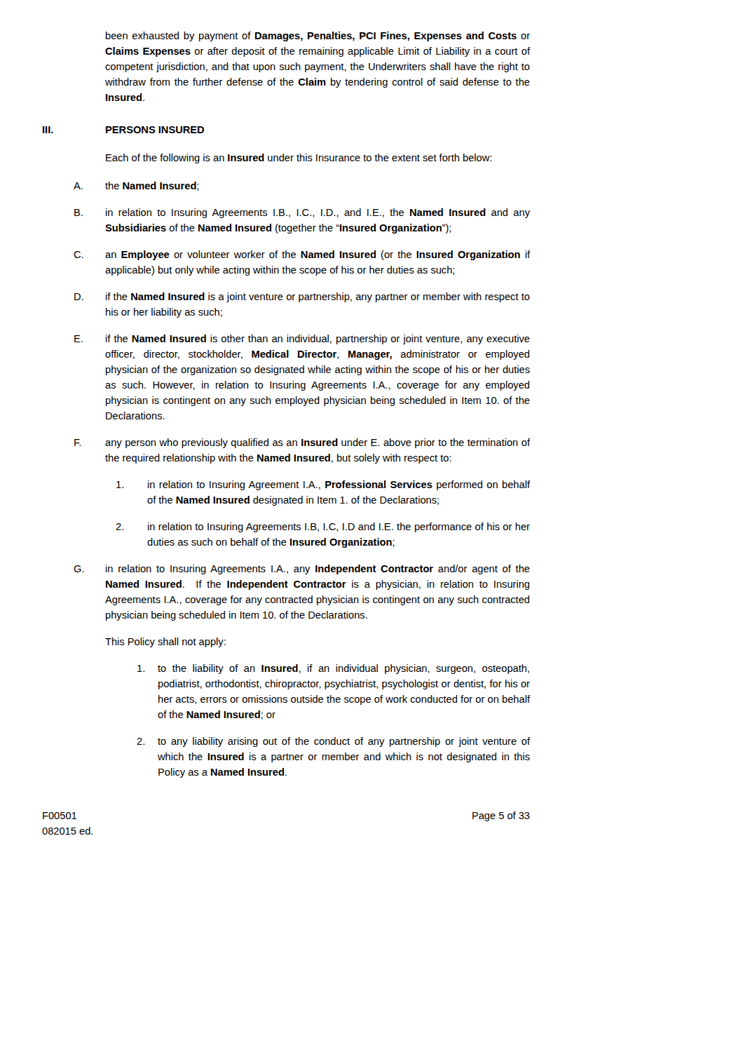been exhausted by payment of Damages, Penalties, PCI Fines, Expenses and Costs or Claims Expenses or after deposit of the remaining applicable Limit of Liability in a court of competent jurisdiction, and that upon such payment, the Underwriters shall have the right to withdraw from the further defense of the Claim by tendering control of said defense to the Insured.
III. PERSONS INSURED
Each of the following is an Insured under this Insurance to the extent set forth below:
A.
the Named Insured;
B.
in relation to Insuring Agreements I.B., I.C., I.D., and I.E., the Named Insured and any Subsidiaries of the Named Insured (together the “Insured Organization”);
C.
an Employee or volunteer worker of the Named Insured (or the Insured Organization if applicable) but only while acting within the scope of his or her duties as such;
D.
if the Named Insured is a joint venture or partnership, any partner or member with respect to his or her liability as such;
E.
if the Named Insured is other than an individual, partnership or joint venture, any executive officer, director, stockholder, Medical Director, Manager, administrator or employed physician of the organization so designated while acting within the scope of his or her duties as such. However, in relation to Insuring Agreements I.A., coverage for any employed physician is contingent on any such employed physician being scheduled in Item 10. of the Declarations.
F.
any person who previously qualified as an Insured under E. above prior to the termination of the required relationship with the Named Insured, but solely with respect to:
1.
in relation to Insuring Agreement I.A., Professional Services performed on behalf of the Named Insured designated in Item 1. of the Declarations;
2.
in relation to Insuring Agreements I.B, I.C, I.D and I.E. the performance of his or her duties as such on behalf of the Insured Organization;
G.
in relation to Insuring Agreements I.A., any Independent Contractor and/or agent of the Named Insured. If the Independent Contractor is a physician, in relation to Insuring Agreements I.A., coverage for any contracted physician is contingent on any such contracted physician being scheduled in Item 10. of the Declarations.
This Policy shall not apply:
1.
to the liability of an Insured, if an individual physician, surgeon, osteopath, podiatrist, orthodontist, chiropractor, psychiatrist, psychologist or dentist, for his or her acts, errors or omissions outside the scope of work conducted for or on behalf of the Named Insured; or
2.
to any liability arising out of the conduct of any partnership or joint venture of which the Insured is a partner or member and which is not designated in this Policy as a Named Insured.
F00501
082015 ed.
Page 5 of 33